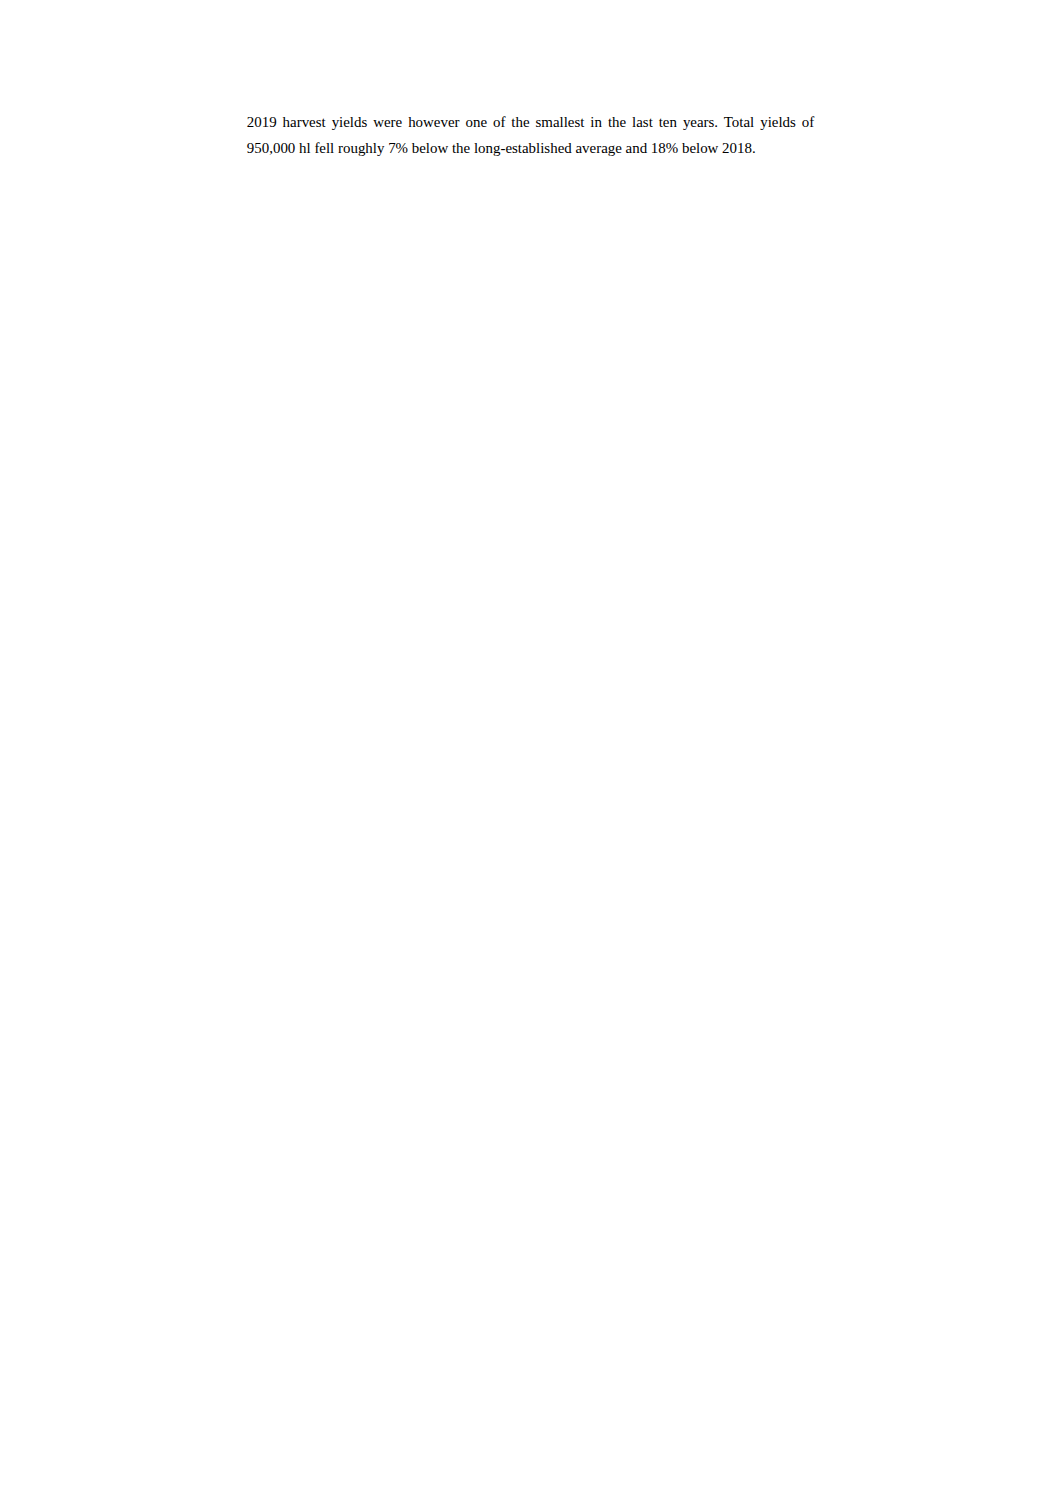2019 harvest yields were however one of the smallest in the last ten years. Total yields of 950,000 hl fell roughly 7% below the long-established average and 18% below 2018.